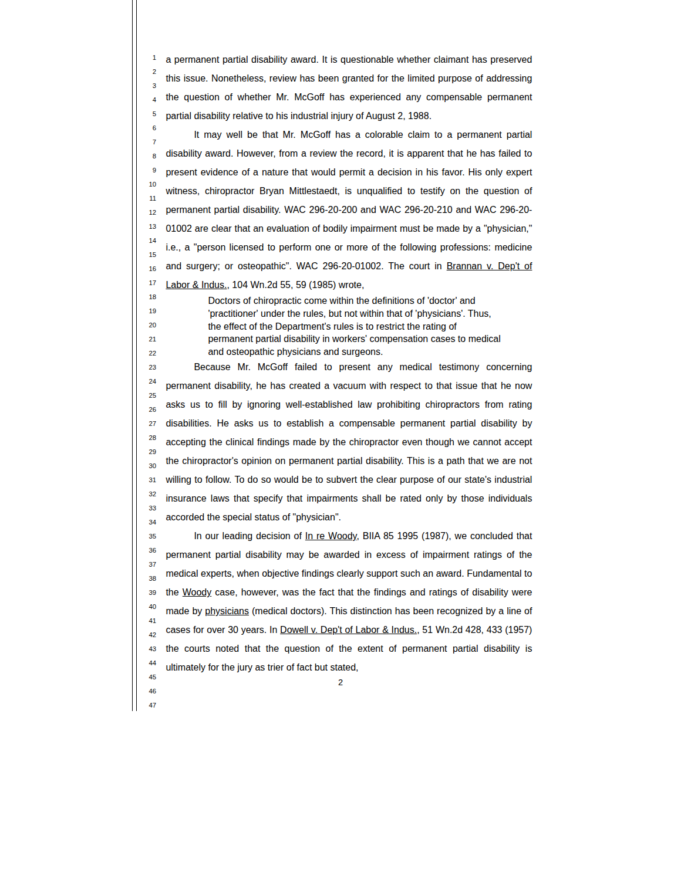1
2
3
4
5
6
7
8
9
10
11
12
13
14
15
16
17
18
19
20
21
22
23
24
25
26
27
28
29
30
31
32
33
34
35
36
37
38
39
40
41
42
43
44
45
46
47
a permanent partial disability award. It is questionable whether claimant has preserved this issue. Nonetheless, review has been granted for the limited purpose of addressing the question of whether Mr. McGoff has experienced any compensable permanent partial disability relative to his industrial injury of August 2, 1988.
It may well be that Mr. McGoff has a colorable claim to a permanent partial disability award. However, from a review the record, it is apparent that he has failed to present evidence of a nature that would permit a decision in his favor. His only expert witness, chiropractor Bryan Mittlestaedt, is unqualified to testify on the question of permanent partial disability. WAC 296-20-200 and WAC 296-20-210 and WAC 296-20-01002 are clear that an evaluation of bodily impairment must be made by a "physician," i.e., a "person licensed to perform one or more of the following professions: medicine and surgery; or osteopathic". WAC 296-20-01002. The court in Brannan v. Dep't of Labor & Indus., 104 Wn.2d 55, 59 (1985) wrote,
Doctors of chiropractic come within the definitions of 'doctor' and 'practitioner' under the rules, but not within that of 'physicians'. Thus, the effect of the Department's rules is to restrict the rating of permanent partial disability in workers' compensation cases to medical and osteopathic physicians and surgeons.
Because Mr. McGoff failed to present any medical testimony concerning permanent disability, he has created a vacuum with respect to that issue that he now asks us to fill by ignoring well-established law prohibiting chiropractors from rating disabilities. He asks us to establish a compensable permanent partial disability by accepting the clinical findings made by the chiropractor even though we cannot accept the chiropractor's opinion on permanent partial disability. This is a path that we are not willing to follow. To do so would be to subvert the clear purpose of our state's industrial insurance laws that specify that impairments shall be rated only by those individuals accorded the special status of "physician".
In our leading decision of In re Woody, BIIA 85 1995 (1987), we concluded that permanent partial disability may be awarded in excess of impairment ratings of the medical experts, when objective findings clearly support such an award. Fundamental to the Woody case, however, was the fact that the findings and ratings of disability were made by physicians (medical doctors). This distinction has been recognized by a line of cases for over 30 years. In Dowell v. Dep't of Labor & Indus., 51 Wn.2d 428, 433 (1957) the courts noted that the question of the extent of permanent partial disability is ultimately for the jury as trier of fact but stated,
2